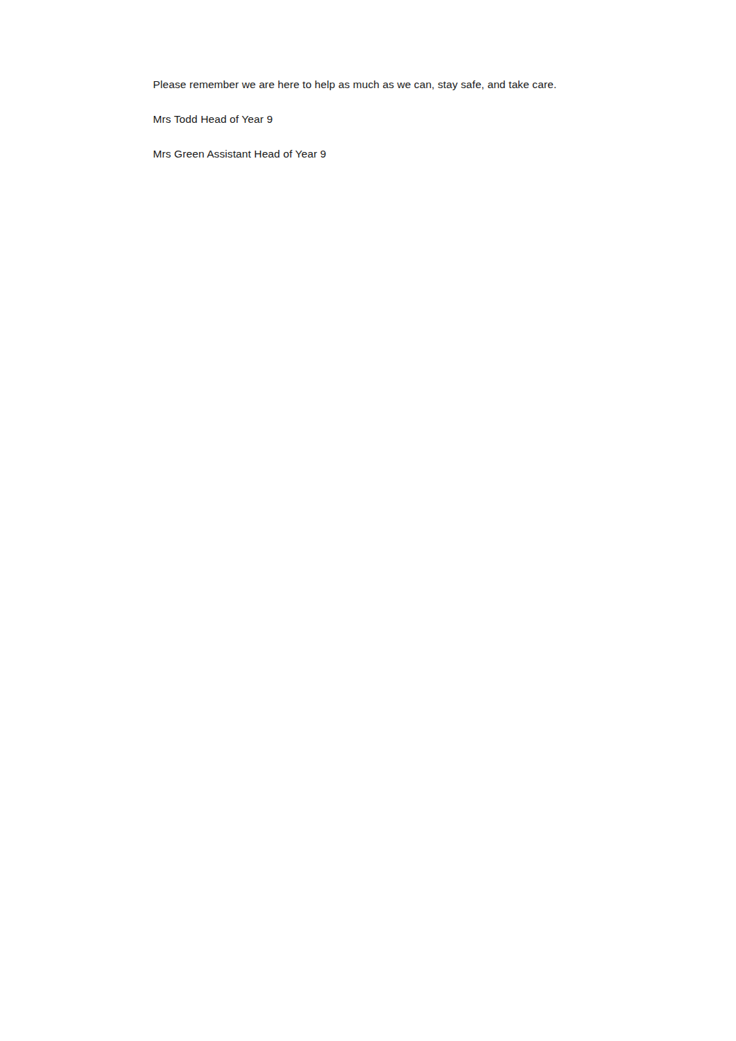Please remember we are here to help as much as we can, stay safe, and take care.
Mrs Todd Head of Year 9
Mrs Green Assistant Head of Year 9